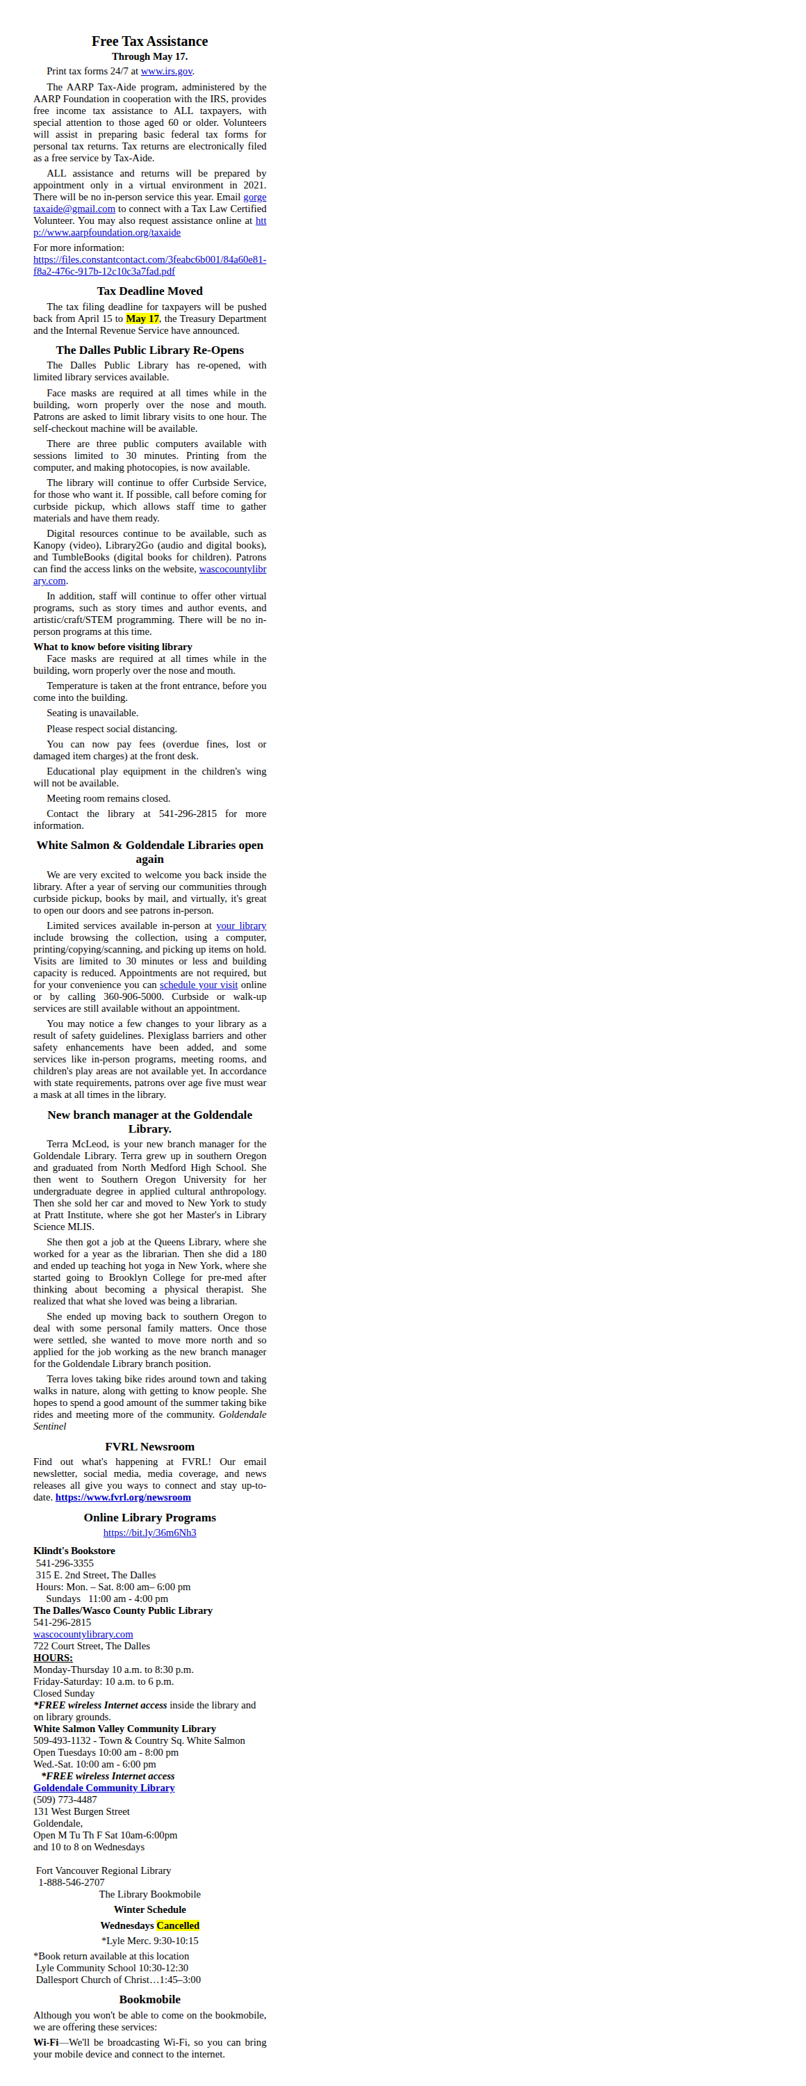Free Tax Assistance
Through May 17.
Print tax forms 24/7 at www.irs.gov.
The AARP Tax-Aide program, administered by the AARP Foundation in cooperation with the IRS, provides free income tax assistance to ALL taxpayers, with special attention to those aged 60 or older. Volunteers will assist in preparing basic federal tax forms for personal tax returns. Tax returns are electronically filed as a free service by Tax-Aide.
ALL assistance and returns will be prepared by appointment only in a virtual environment in 2021. There will be no in-person service this year. Email gorgetaxaide@gmail.com to connect with a Tax Law Certified Volunteer. You may also request assistance online at http://www.aarpfoundation.org/taxaide
For more information:
https://files.constantcontact.com/3feabc6b001/84a60e81-f8a2-476c-917b-12c10c3a7fad.pdf
Tax Deadline Moved
The tax filing deadline for taxpayers will be pushed back from April 15 to May 17, the Treasury Department and the Internal Revenue Service have announced.
The Dalles Public Library Re-Opens
The Dalles Public Library has re-opened, with limited library services available.
Face masks are required at all times while in the building, worn properly over the nose and mouth. Patrons are asked to limit library visits to one hour. The self-checkout machine will be available.
There are three public computers available with sessions limited to 30 minutes. Printing from the computer, and making photocopies, is now available.
The library will continue to offer Curbside Service, for those who want it. If possible, call before coming for curbside pickup, which allows staff time to gather materials and have them ready.
Digital resources continue to be available, such as Kanopy (video), Library2Go (audio and digital books), and TumbleBooks (digital books for children). Patrons can find the access links on the website, wascocountylibrary.com.
In addition, staff will continue to offer other virtual programs, such as story times and author events, and artistic/craft/STEM programming. There will be no in-person programs at this time.
What to know before visiting library
Face masks are required at all times while in the building, worn properly over the nose and mouth.
Temperature is taken at the front entrance, before you come into the building.
Seating is unavailable.
Please respect social distancing.
You can now pay fees (overdue fines, lost or damaged item charges) at the front desk.
Educational play equipment in the children's wing will not be available.
Meeting room remains closed.
Contact the library at 541-296-2815 for more information.
White Salmon & Goldendale Libraries open again
We are very excited to welcome you back inside the library. After a year of serving our communities through curbside pickup, books by mail, and virtually, it's great to open our doors and see patrons in-person.
Limited services available in-person at your library include browsing the collection, using a computer, printing/copying/scanning, and picking up items on hold. Visits are limited to 30 minutes or less and building capacity is reduced. Appointments are not required, but for your convenience you can schedule your visit online or by calling 360-906-5000. Curbside or walk-up services are still available without an appointment.
You may notice a few changes to your library as a result of safety guidelines. Plexiglass barriers and other safety enhancements have been added, and some services like in-person programs, meeting rooms, and children's play areas are not available yet. In accordance with state requirements, patrons over age five must wear a mask at all times in the library.
New branch manager at the Goldendale Library.
Terra McLeod, is your new branch manager for the Goldendale Library. Terra grew up in southern Oregon and graduated from North Medford High School. She then went to Southern Oregon University for her undergraduate degree in applied cultural anthropology. Then she sold her car and moved to New York to study at Pratt Institute, where she got her Master's in Library Science MLIS.
She then got a job at the Queens Library, where she worked for a year as the librarian. Then she did a 180 and ended up teaching hot yoga in New York, where she started going to Brooklyn College for pre-med after thinking about becoming a physical therapist. She realized that what she loved was being a librarian.
She ended up moving back to southern Oregon to deal with some personal family matters. Once those were settled, she wanted to move more north and so applied for the job working as the new branch manager for the Goldendale Library branch position.
Terra loves taking bike rides around town and taking walks in nature, along with getting to know people. She hopes to spend a good amount of the summer taking bike rides and meeting more of the community. Goldendale Sentinel
FVRL Newsroom
Find out what's happening at FVRL! Our email newsletter, social media, media coverage, and news releases all give you ways to connect and stay up-to-date. https://www.fvrl.org/newsroom
Online Library Programs
https://bit.ly/36m6Nh3
Klindt's Bookstore
541-296-3355
315 E. 2nd Street, The Dalles
Hours: Mon. – Sat. 8:00 am– 6:00 pm
Sundays 11:00 am - 4:00 pm
The Dalles/Wasco County Public Library
541-296-2815
wascocountylibrary.com
722 Court Street, The Dalles
HOURS:
Monday-Thursday 10 a.m. to 8:30 p.m.
Friday-Saturday: 10 a.m. to 6 p.m.
Closed Sunday
*FREE wireless Internet access inside the library and on library grounds.
White Salmon Valley Community Library
509-493-1132 - Town & Country Sq. White Salmon
Open Tuesdays 10:00 am - 8:00 pm
Wed.-Sat. 10:00 am - 6:00 pm
*FREE wireless Internet access
Goldendale Community Library
(509) 773-4487
131 West Burgen Street
Goldendale,
Open M Tu Th F Sat 10am-6:00pm
and 10 to 8 on Wednesdays
Fort Vancouver Regional Library
1-888-546-2707
The Library Bookmobile
Winter Schedule
Wednesdays Cancelled
*Lyle Merc. 9:30-10:15
*Book return available at this location
Lyle Community School 10:30-12:30
Dallesport Church of Christ…1:45–3:00
Bookmobile
Although you won't be able to come on the bookmobile, we are offering these services:
Wi-Fi—We'll be broadcasting Wi-Fi, so you can bring your mobile device and connect to the internet.